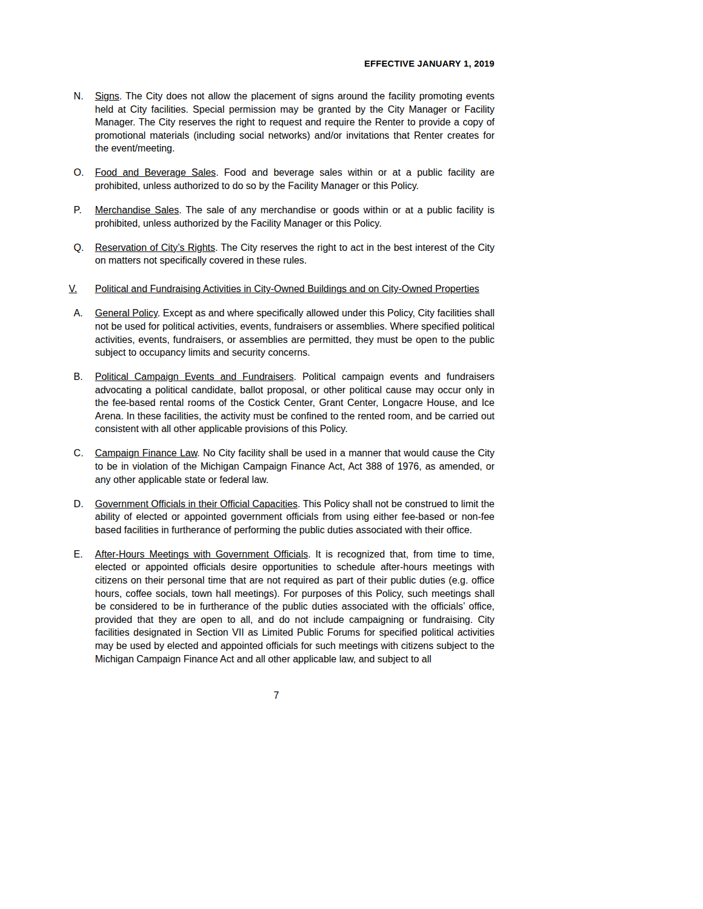EFFECTIVE JANUARY 1, 2019
N. Signs. The City does not allow the placement of signs around the facility promoting events held at City facilities. Special permission may be granted by the City Manager or Facility Manager. The City reserves the right to request and require the Renter to provide a copy of promotional materials (including social networks) and/or invitations that Renter creates for the event/meeting.
O. Food and Beverage Sales. Food and beverage sales within or at a public facility are prohibited, unless authorized to do so by the Facility Manager or this Policy.
P. Merchandise Sales. The sale of any merchandise or goods within or at a public facility is prohibited, unless authorized by the Facility Manager or this Policy.
Q. Reservation of City’s Rights. The City reserves the right to act in the best interest of the City on matters not specifically covered in these rules.
V. Political and Fundraising Activities in City-Owned Buildings and on City-Owned Properties
A. General Policy. Except as and where specifically allowed under this Policy, City facilities shall not be used for political activities, events, fundraisers or assemblies. Where specified political activities, events, fundraisers, or assemblies are permitted, they must be open to the public subject to occupancy limits and security concerns.
B. Political Campaign Events and Fundraisers. Political campaign events and fundraisers advocating a political candidate, ballot proposal, or other political cause may occur only in the fee-based rental rooms of the Costick Center, Grant Center, Longacre House, and Ice Arena. In these facilities, the activity must be confined to the rented room, and be carried out consistent with all other applicable provisions of this Policy.
C. Campaign Finance Law. No City facility shall be used in a manner that would cause the City to be in violation of the Michigan Campaign Finance Act, Act 388 of 1976, as amended, or any other applicable state or federal law.
D. Government Officials in their Official Capacities. This Policy shall not be construed to limit the ability of elected or appointed government officials from using either fee-based or non-fee based facilities in furtherance of performing the public duties associated with their office.
E. After-Hours Meetings with Government Officials. It is recognized that, from time to time, elected or appointed officials desire opportunities to schedule after-hours meetings with citizens on their personal time that are not required as part of their public duties (e.g. office hours, coffee socials, town hall meetings). For purposes of this Policy, such meetings shall be considered to be in furtherance of the public duties associated with the officials’ office, provided that they are open to all, and do not include campaigning or fundraising. City facilities designated in Section VII as Limited Public Forums for specified political activities may be used by elected and appointed officials for such meetings with citizens subject to the Michigan Campaign Finance Act and all other applicable law, and subject to all
7